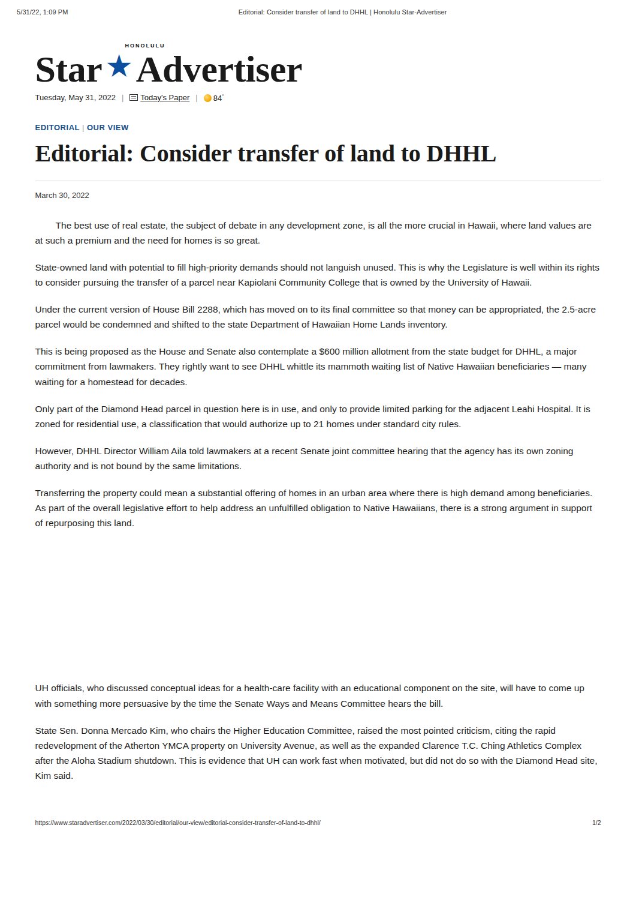5/31/22, 1:09 PM
Editorial: Consider transfer of land to DHHL | Honolulu Star-Advertiser
Honolulu Star★Advertiser
Tuesday, May 31, 2022 | Today's Paper | 84°
EDITORIAL|OUR VIEW
Editorial: Consider transfer of land to DHHL
March 30, 2022
The best use of real estate, the subject of debate in any development zone, is all the more crucial in Hawaii, where land values are at such a premium and the need for homes is so great.
State-owned land with potential to fill high-priority demands should not languish unused. This is why the Legislature is well within its rights to consider pursuing the transfer of a parcel near Kapiolani Community College that is owned by the University of Hawaii.
Under the current version of House Bill 2288, which has moved on to its final committee so that money can be appropriated, the 2.5-acre parcel would be condemned and shifted to the state Department of Hawaiian Home Lands inventory.
This is being proposed as the House and Senate also contemplate a $600 million allotment from the state budget for DHHL, a major commitment from lawmakers. They rightly want to see DHHL whittle its mammoth waiting list of Native Hawaiian beneficiaries — many waiting for a homestead for decades.
Only part of the Diamond Head parcel in question here is in use, and only to provide limited parking for the adjacent Leahi Hospital. It is zoned for residential use, a classification that would authorize up to 21 homes under standard city rules.
However, DHHL Director William Aila told lawmakers at a recent Senate joint committee hearing that the agency has its own zoning authority and is not bound by the same limitations.
Transferring the property could mean a substantial offering of homes in an urban area where there is high demand among beneficiaries. As part of the overall legislative effort to help address an unfulfilled obligation to Native Hawaiians, there is a strong argument in support of repurposing this land.
UH officials, who discussed conceptual ideas for a health-care facility with an educational component on the site, will have to come up with something more persuasive by the time the Senate Ways and Means Committee hears the bill.
State Sen. Donna Mercado Kim, who chairs the Higher Education Committee, raised the most pointed criticism, citing the rapid redevelopment of the Atherton YMCA property on University Avenue, as well as the expanded Clarence T.C. Ching Athletics Complex after the Aloha Stadium shutdown. This is evidence that UH can work fast when motivated, but did not do so with the Diamond Head site, Kim said.
https://www.staradvertiser.com/2022/03/30/editorial/our-view/editorial-consider-transfer-of-land-to-dhhl/
1/2